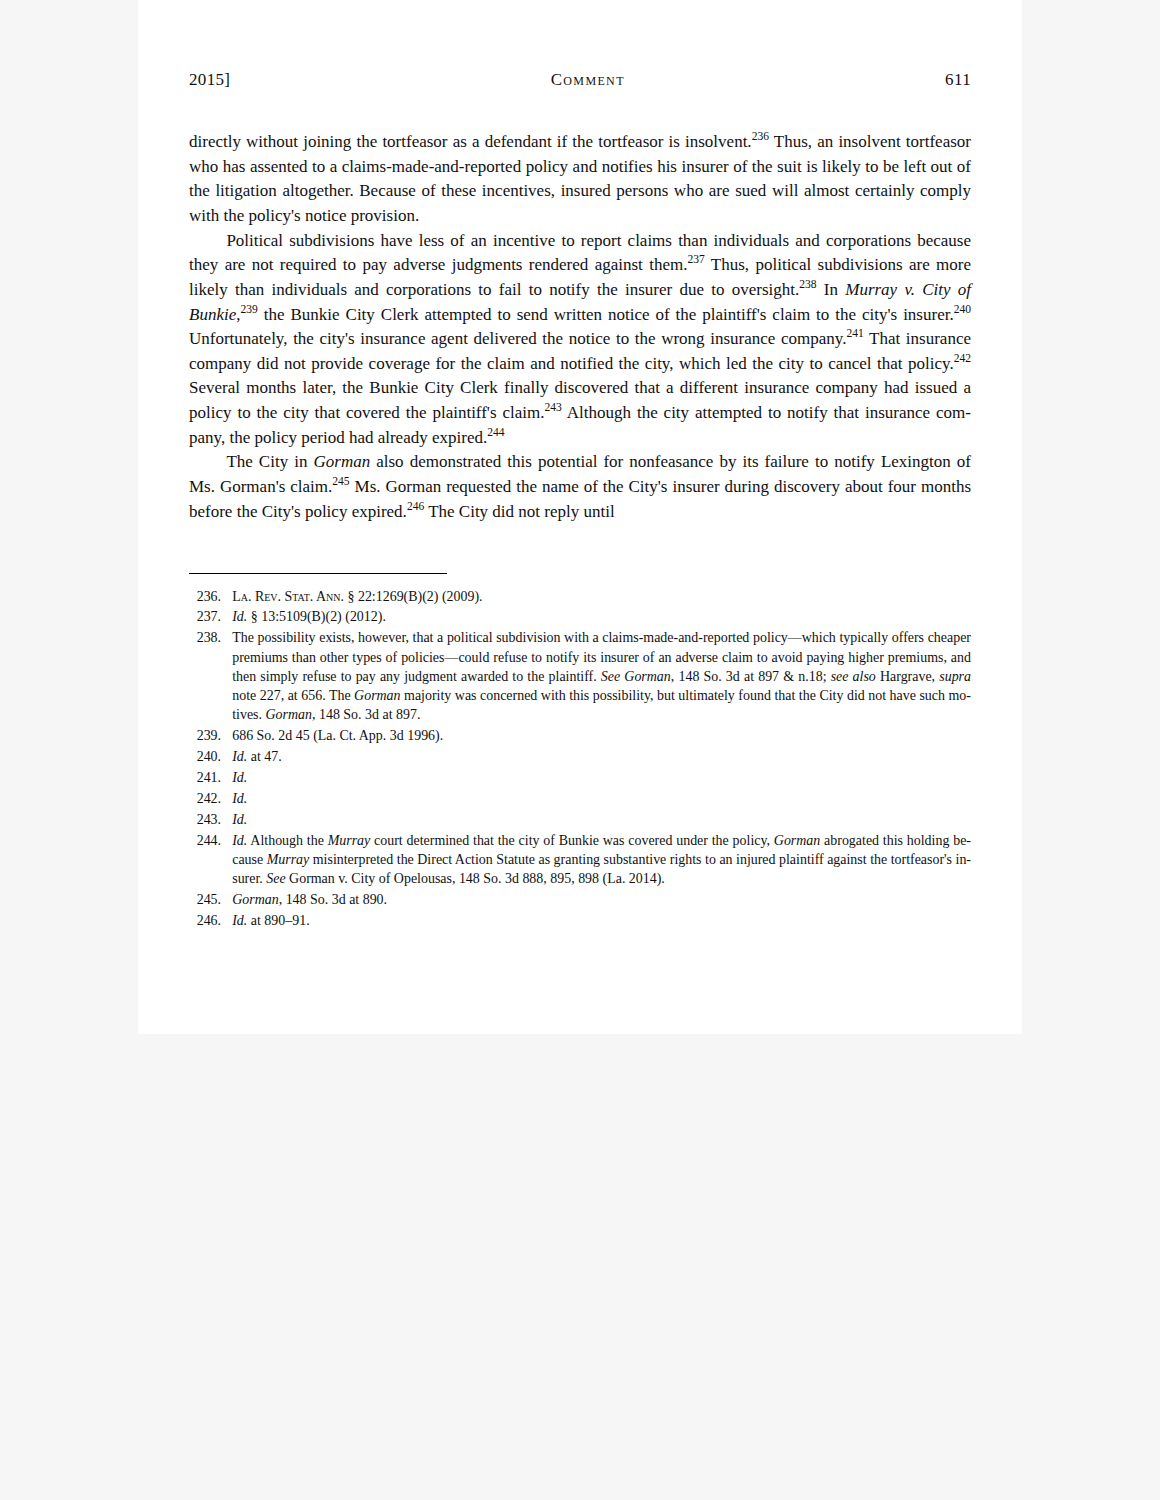2015] Comment 611
directly without joining the tortfeasor as a defendant if the tortfeasor is insolvent.236 Thus, an insolvent tortfeasor who has assented to a claims-made-and-reported policy and notifies his insurer of the suit is likely to be left out of the litigation altogether. Because of these incentives, insured persons who are sued will almost certainly comply with the policy's notice provision.
Political subdivisions have less of an incentive to report claims than individuals and corporations because they are not required to pay adverse judgments rendered against them.237 Thus, political subdivisions are more likely than individuals and corporations to fail to notify the insurer due to oversight.238 In Murray v. City of Bunkie,239 the Bunkie City Clerk attempted to send written notice of the plaintiff's claim to the city's insurer.240 Unfortunately, the city's insurance agent delivered the notice to the wrong insurance company.241 That insurance company did not provide coverage for the claim and notified the city, which led the city to cancel that policy.242 Several months later, the Bunkie City Clerk finally discovered that a different insurance company had issued a policy to the city that covered the plaintiff's claim.243 Although the city attempted to notify that insurance company, the policy period had already expired.244
The City in Gorman also demonstrated this potential for nonfeasance by its failure to notify Lexington of Ms. Gorman's claim.245 Ms. Gorman requested the name of the City's insurer during discovery about four months before the City's policy expired.246 The City did not reply until
La. Rev. Stat. Ann. § 22:1269(B)(2) (2009).
Id. § 13:5109(B)(2) (2012).
The possibility exists, however, that a political subdivision with a claims-made-and-reported policy—which typically offers cheaper premiums than other types of policies—could refuse to notify its insurer of an adverse claim to avoid paying higher premiums, and then simply refuse to pay any judgment awarded to the plaintiff. See Gorman, 148 So. 3d at 897 & n.18; see also Hargrave, supra note 227, at 656. The Gorman majority was concerned with this possibility, but ultimately found that the City did not have such motives. Gorman, 148 So. 3d at 897.
686 So. 2d 45 (La. Ct. App. 3d 1996).
Id. at 47.
Id.
Id.
Id.
Id. Although the Murray court determined that the city of Bunkie was covered under the policy, Gorman abrogated this holding because Murray misinterpreted the Direct Action Statute as granting substantive rights to an injured plaintiff against the tortfeasor's insurer. See Gorman v. City of Opelousas, 148 So. 3d 888, 895, 898 (La. 2014).
Gorman, 148 So. 3d at 890.
Id. at 890–91.